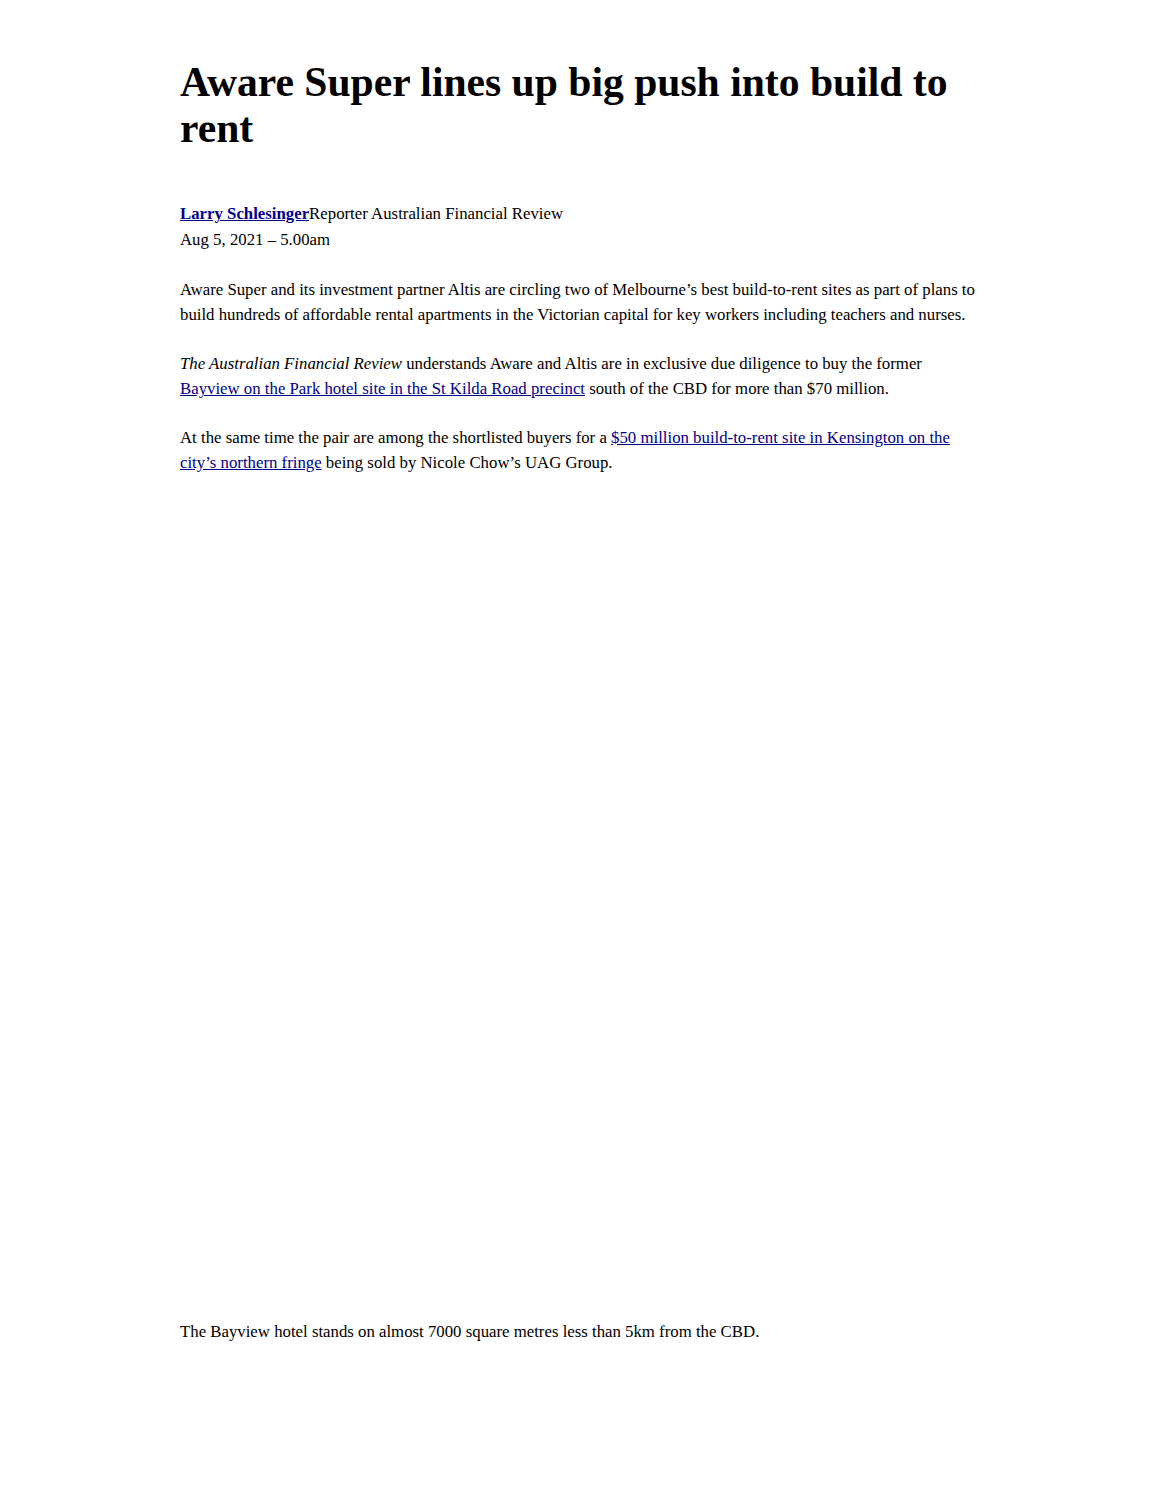Aware Super lines up big push into build to rent
Larry Schlesinger Reporter Australian Financial Review Aug 5, 2021 – 5.00am
Aware Super and its investment partner Altis are circling two of Melbourne’s best build-to-rent sites as part of plans to build hundreds of affordable rental apartments in the Victorian capital for key workers including teachers and nurses.
The Australian Financial Review understands Aware and Altis are in exclusive due diligence to buy the former Bayview on the Park hotel site in the St Kilda Road precinct south of the CBD for more than $70 million.
At the same time the pair are among the shortlisted buyers for a $50 million build-to-rent site in Kensington on the city’s northern fringe being sold by Nicole Chow’s UAG Group.
The Bayview hotel stands on almost 7000 square metres less than 5km from the CBD.